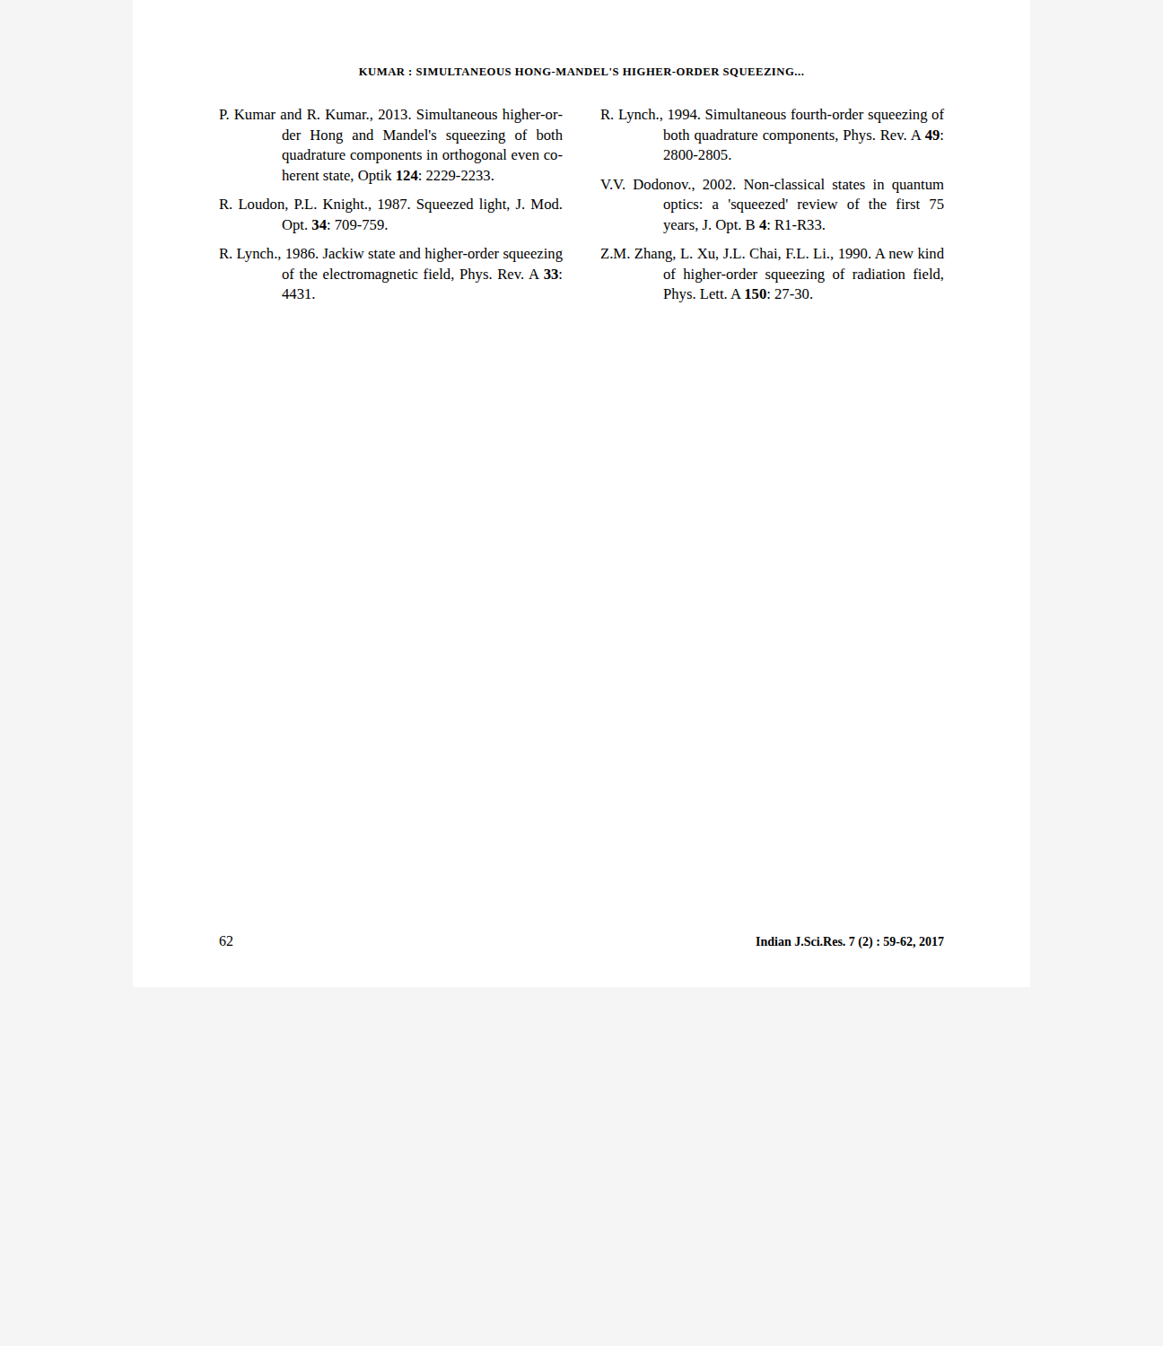Kumar : Simultaneous Hong-Mandel's Higher-Order Squeezing...
P. Kumar and R. Kumar., 2013. Simultaneous higher-order Hong and Mandel's squeezing of both quadrature components in orthogonal even coherent state, Optik 124: 2229-2233.
R. Loudon, P.L. Knight., 1987. Squeezed light, J. Mod. Opt. 34: 709-759.
R. Lynch., 1986. Jackiw state and higher-order squeezing of the electromagnetic field, Phys. Rev. A 33: 4431.
R. Lynch., 1994. Simultaneous fourth-order squeezing of both quadrature components, Phys. Rev. A 49: 2800-2805.
V.V. Dodonov., 2002. Non-classical states in quantum optics: a 'squeezed' review of the first 75 years, J. Opt. B 4: R1-R33.
Z.M. Zhang, L. Xu, J.L. Chai, F.L. Li., 1990. A new kind of higher-order squeezing of radiation field, Phys. Lett. A 150: 27-30.
62 Indian J.Sci.Res. 7 (2) : 59-62, 2017